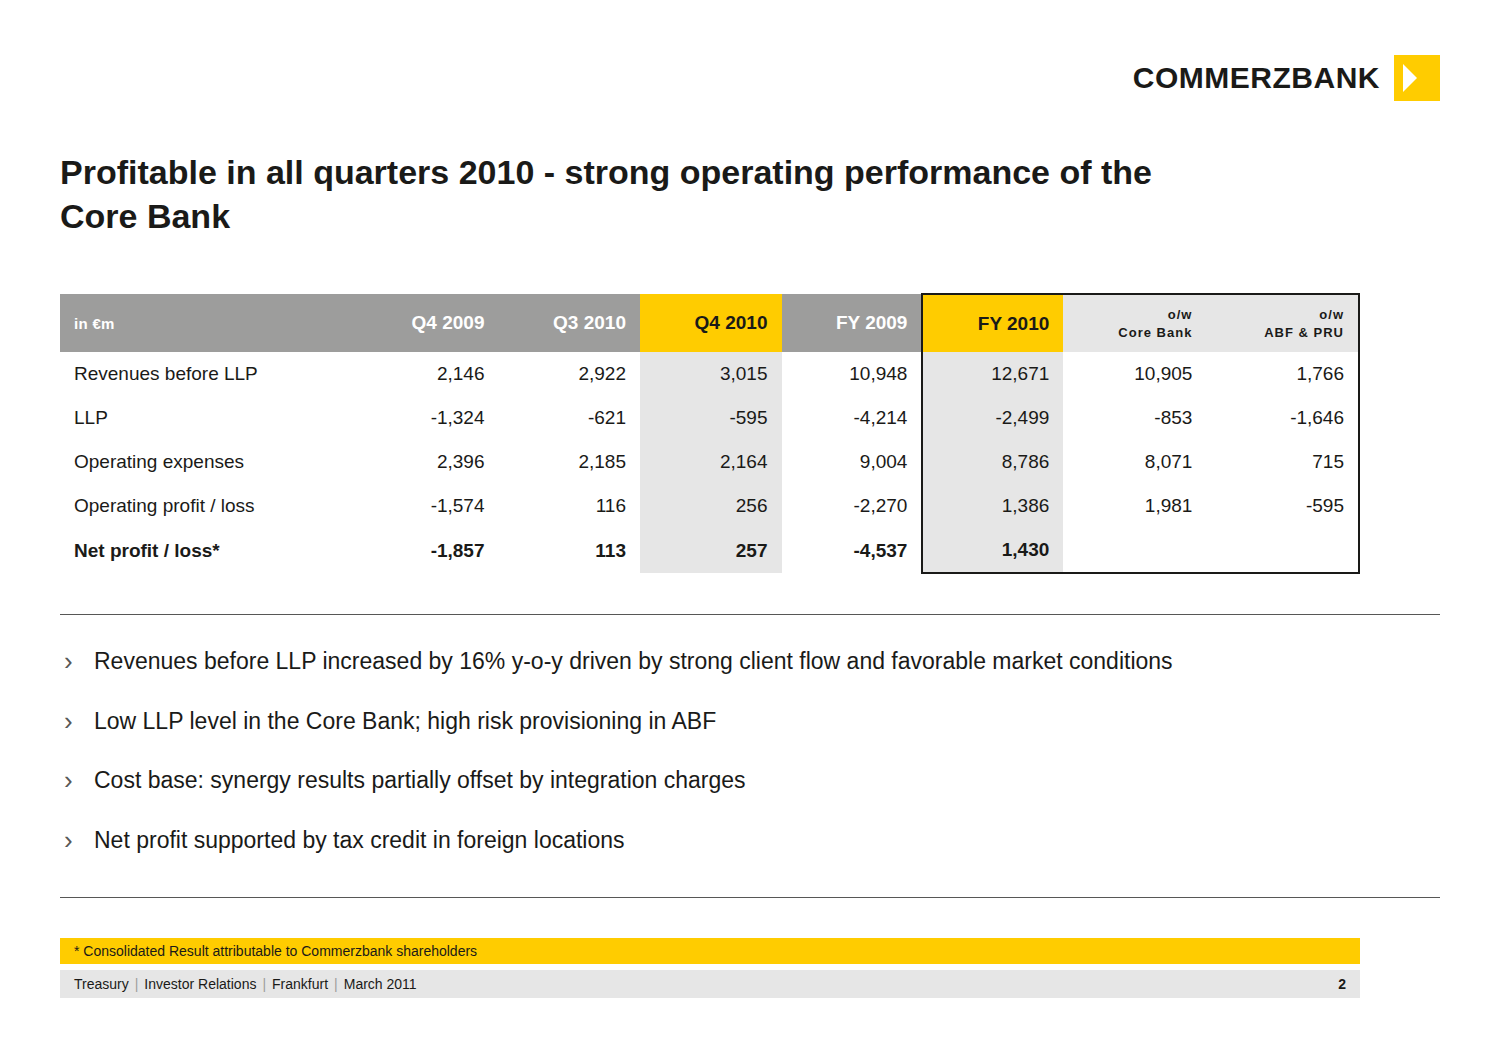COMMERZBANK
Profitable in all quarters 2010 - strong operating performance of the
Core Bank
| in €m | Q4 2009 | Q3 2010 | Q4 2010 | FY 2009 | FY 2010 | o/w Core Bank | o/w ABF & PRU |
| --- | --- | --- | --- | --- | --- | --- | --- |
| Revenues before LLP | 2,146 | 2,922 | 3,015 | 10,948 | 12,671 | 10,905 | 1,766 |
| LLP | -1,324 | -621 | -595 | -4,214 | -2,499 | -853 | -1,646 |
| Operating expenses | 2,396 | 2,185 | 2,164 | 9,004 | 8,786 | 8,071 | 715 |
| Operating profit / loss | -1,574 | 116 | 256 | -2,270 | 1,386 | 1,981 | -595 |
| Net profit / loss* | -1,857 | 113 | 257 | -4,537 | 1,430 | | |
Revenues before LLP increased by 16% y-o-y driven by strong client flow and favorable market conditions
Low LLP level in the Core Bank; high risk provisioning in ABF
Cost base: synergy results partially offset by integration charges
Net profit supported by tax credit in foreign locations
* Consolidated Result attributable to Commerzbank shareholders
Treasury|Investor Relations|Frankfurt|March 2011
2